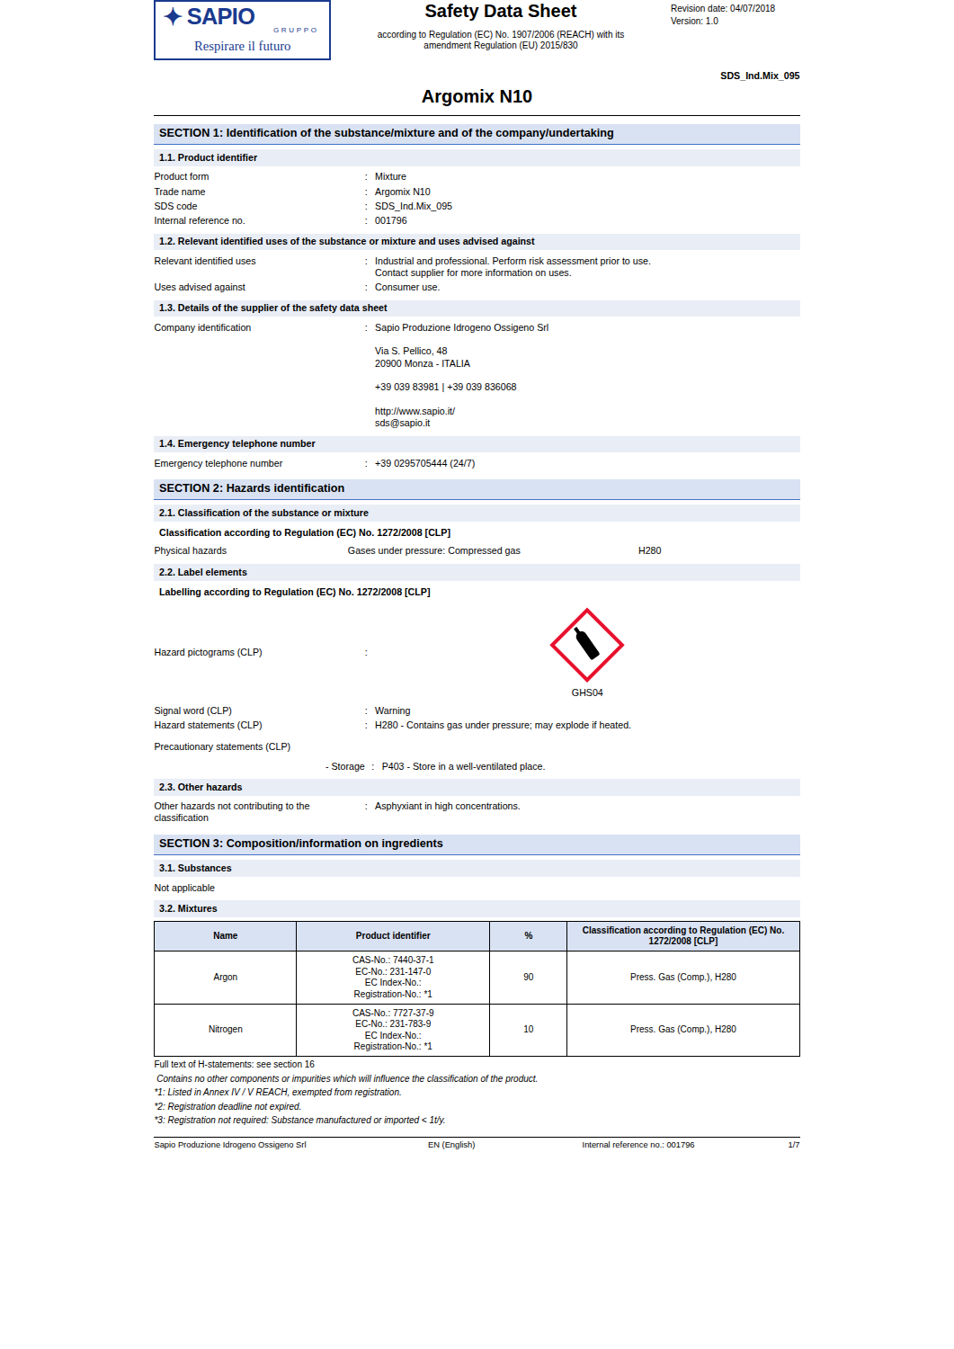✦ SAPIO
GRUPPO
Respirare il futuro
Safety Data Sheet
according to Regulation (EC) No. 1907/2006 (REACH) with its
amendment Regulation (EU) 2015/830
Revision date: 04/07/2018
Version: 1.0
SDS_Ind.Mix_095
Argomix N10
SECTION 1: Identification of the substance/mixture and of the company/undertaking
1.1. Product identifier
| Product form | : | Mixture |
| Trade name | : | Argomix N10 |
| SDS code | : | SDS_Ind.Mix_095 |
| Internal reference no. | : | 001796 |
1.2. Relevant identified uses of the substance or mixture and uses advised against
| Relevant identified uses | : | Industrial and professional. Perform risk assessment prior to use. Contact supplier for more information on uses. |
| Uses advised against | : | Consumer use. |
1.3. Details of the supplier of the safety data sheet
| Company identification | : | Sapio Produzione Idrogeno Ossigeno Srl Via S. Pellico, 48 20900 Monza - ITALIA +39 039 83981 / +39 039 836068 http://www.sapio.it/ sds@sapio.it |
1.4. Emergency telephone number
| Emergency telephone number | : | +39 0295705444 (24/7) |
SECTION 2: Hazards identification
2.1. Classification of the substance or mixture
Classification according to Regulation (EC) No. 1272/2008 [CLP]
| Physical hazards | Gases under pressure: Compressed gas | H280 |
2.2. Label elements
Labelling according to Regulation (EC) No. 1272/2008 [CLP]
| Hazard pictograms (CLP) | : | GHS04 |
| Signal word (CLP) | : | Warning |
| Hazard statements (CLP) | : | H280 - Contains gas under pressure; may explode if heated. |
| Precautionary statements (CLP) | | |
| - Storage | : | P403 - Store in a well-ventilated place. |
2.3. Other hazards
| Other hazards not contributing to the classification | : | Asphyxiant in high concentrations. |
SECTION 3: Composition/information on ingredients
3.1. Substances
Not applicable
3.2. Mixtures
| Name | Product identifier | % | Classification according to Regulation (EC) No. 1272/2008 [CLP] |
| --- | --- | --- | --- |
| Argon | CAS-No.: 7440-37-1 EC-No.: 231-147-0 EC Index-No.: Registration-No.: *1 | 90 | Press. Gas (Comp.), H280 |
| Nitrogen | CAS-No.: 7727-37-9 EC-No.: 231-783-9 EC Index-No.: Registration-No.: *1 | 10 | Press. Gas (Comp.), H280 |
Full text of H-statements: see section 16
Contains no other components or impurities which will influence the classification of the product.
*1: Listed in Annex IV / V REACH, exempted from registration.
*2: Registration deadline not expired.
*3: Registration not required: Substance manufactured or imported < 1t/y.
Sapio Produzione Idrogeno Ossigeno Srl
EN (English)
Internal reference no.: 001796
1/7